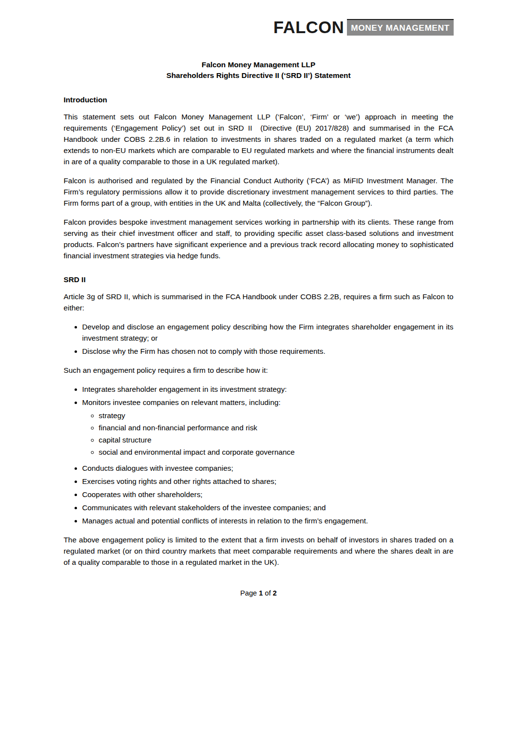FALCON MONEY MANAGEMENT
Falcon Money Management LLP
Shareholders Rights Directive II (‘SRD II’) Statement
Introduction
This statement sets out Falcon Money Management LLP (‘Falcon’, ‘Firm’ or ‘we’) approach in meeting the requirements (‘Engagement Policy’) set out in SRD II (Directive (EU) 2017/828) and summarised in the FCA Handbook under COBS 2.2B.6 in relation to investments in shares traded on a regulated market (a term which extends to non-EU markets which are comparable to EU regulated markets and where the financial instruments dealt in are of a quality comparable to those in a UK regulated market).
Falcon is authorised and regulated by the Financial Conduct Authority (‘FCA’) as MiFID Investment Manager. The Firm’s regulatory permissions allow it to provide discretionary investment management services to third parties. The Firm forms part of a group, with entities in the UK and Malta (collectively, the “Falcon Group”).
Falcon provides bespoke investment management services working in partnership with its clients. These range from serving as their chief investment officer and staff, to providing specific asset class-based solutions and investment products. Falcon’s partners have significant experience and a previous track record allocating money to sophisticated financial investment strategies via hedge funds.
SRD II
Article 3g of SRD II, which is summarised in the FCA Handbook under COBS 2.2B, requires a firm such as Falcon to either:
Develop and disclose an engagement policy describing how the Firm integrates shareholder engagement in its investment strategy; or
Disclose why the Firm has chosen not to comply with those requirements.
Such an engagement policy requires a firm to describe how it:
Integrates shareholder engagement in its investment strategy:
Monitors investee companies on relevant matters, including:
strategy
financial and non-financial performance and risk
capital structure
social and environmental impact and corporate governance
Conducts dialogues with investee companies;
Exercises voting rights and other rights attached to shares;
Cooperates with other shareholders;
Communicates with relevant stakeholders of the investee companies; and
Manages actual and potential conflicts of interests in relation to the firm’s engagement.
The above engagement policy is limited to the extent that a firm invests on behalf of investors in shares traded on a regulated market (or on third country markets that meet comparable requirements and where the shares dealt in are of a quality comparable to those in a regulated market in the UK).
Page 1 of 2